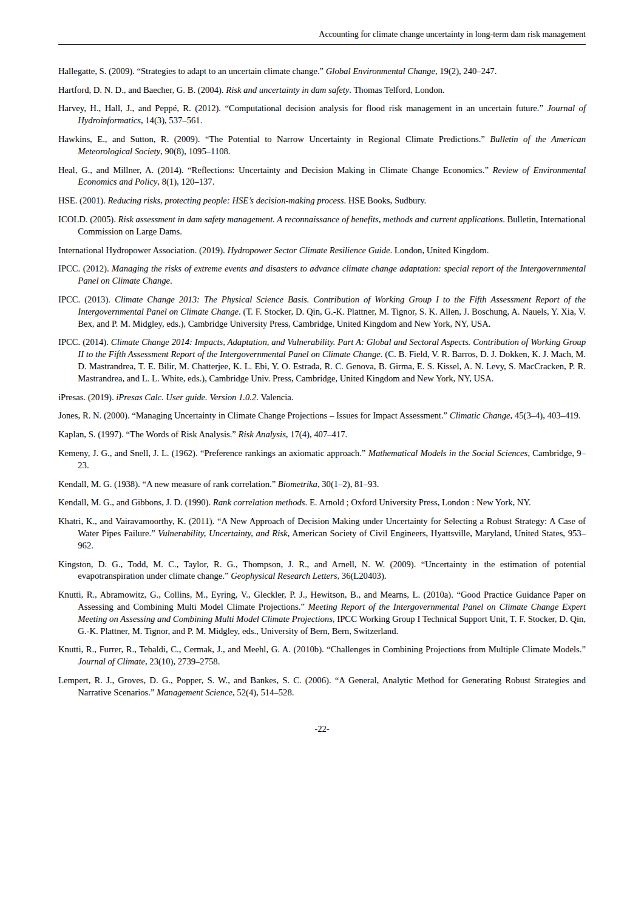Accounting for climate change uncertainty in long-term dam risk management
Hallegatte, S. (2009). “Strategies to adapt to an uncertain climate change.” Global Environmental Change, 19(2), 240–247.
Hartford, D. N. D., and Baecher, G. B. (2004). Risk and uncertainty in dam safety. Thomas Telford, London.
Harvey, H., Hall, J., and Peppé, R. (2012). “Computational decision analysis for flood risk management in an uncertain future.” Journal of Hydroinformatics, 14(3), 537–561.
Hawkins, E., and Sutton, R. (2009). “The Potential to Narrow Uncertainty in Regional Climate Predictions.” Bulletin of the American Meteorological Society, 90(8), 1095–1108.
Heal, G., and Millner, A. (2014). “Reflections: Uncertainty and Decision Making in Climate Change Economics.” Review of Environmental Economics and Policy, 8(1), 120–137.
HSE. (2001). Reducing risks, protecting people: HSE’s decision-making process. HSE Books, Sudbury.
ICOLD. (2005). Risk assessment in dam safety management. A reconnaissance of benefits, methods and current applications. Bulletin, International Commission on Large Dams.
International Hydropower Association. (2019). Hydropower Sector Climate Resilience Guide. London, United Kingdom.
IPCC. (2012). Managing the risks of extreme events and disasters to advance climate change adaptation: special report of the Intergovernmental Panel on Climate Change.
IPCC. (2013). Climate Change 2013: The Physical Science Basis. Contribution of Working Group I to the Fifth Assessment Report of the Intergovernmental Panel on Climate Change. (T. F. Stocker, D. Qin, G.-K. Plattner, M. Tignor, S. K. Allen, J. Boschung, A. Nauels, Y. Xia, V. Bex, and P. M. Midgley, eds.), Cambridge University Press, Cambridge, United Kingdom and New York, NY, USA.
IPCC. (2014). Climate Change 2014: Impacts, Adaptation, and Vulnerability. Part A: Global and Sectoral Aspects. Contribution of Working Group II to the Fifth Assessment Report of the Intergovernmental Panel on Climate Change. (C. B. Field, V. R. Barros, D. J. Dokken, K. J. Mach, M. D. Mastrandrea, T. E. Bilir, M. Chatterjee, K. L. Ebi, Y. O. Estrada, R. C. Genova, B. Girma, E. S. Kissel, A. N. Levy, S. MacCracken, P. R. Mastrandrea, and L. L. White, eds.), Cambridge Univ. Press, Cambridge, United Kingdom and New York, NY, USA.
iPresas. (2019). iPresas Calc. User guide. Version 1.0.2. Valencia.
Jones, R. N. (2000). “Managing Uncertainty in Climate Change Projections – Issues for Impact Assessment.” Climatic Change, 45(3–4), 403–419.
Kaplan, S. (1997). “The Words of Risk Analysis.” Risk Analysis, 17(4), 407–417.
Kemeny, J. G., and Snell, J. L. (1962). “Preference rankings an axiomatic approach.” Mathematical Models in the Social Sciences, Cambridge, 9–23.
Kendall, M. G. (1938). “A new measure of rank correlation.” Biometrika, 30(1–2), 81–93.
Kendall, M. G., and Gibbons, J. D. (1990). Rank correlation methods. E. Arnold ; Oxford University Press, London : New York, NY.
Khatri, K., and Vairavamoorthy, K. (2011). “A New Approach of Decision Making under Uncertainty for Selecting a Robust Strategy: A Case of Water Pipes Failure.” Vulnerability, Uncertainty, and Risk, American Society of Civil Engineers, Hyattsville, Maryland, United States, 953–962.
Kingston, D. G., Todd, M. C., Taylor, R. G., Thompson, J. R., and Arnell, N. W. (2009). “Uncertainty in the estimation of potential evapotranspiration under climate change.” Geophysical Research Letters, 36(L20403).
Knutti, R., Abramowitz, G., Collins, M., Eyring, V., Gleckler, P. J., Hewitson, B., and Mearns, L. (2010a). “Good Practice Guidance Paper on Assessing and Combining Multi Model Climate Projections.” Meeting Report of the Intergovernmental Panel on Climate Change Expert Meeting on Assessing and Combining Multi Model Climate Projections, IPCC Working Group I Technical Support Unit, T. F. Stocker, D. Qin, G.-K. Plattner, M. Tignor, and P. M. Midgley, eds., University of Bern, Bern, Switzerland.
Knutti, R., Furrer, R., Tebaldi, C., Cermak, J., and Meehl, G. A. (2010b). “Challenges in Combining Projections from Multiple Climate Models.” Journal of Climate, 23(10), 2739–2758.
Lempert, R. J., Groves, D. G., Popper, S. W., and Bankes, S. C. (2006). “A General, Analytic Method for Generating Robust Strategies and Narrative Scenarios.” Management Science, 52(4), 514–528.
-22-